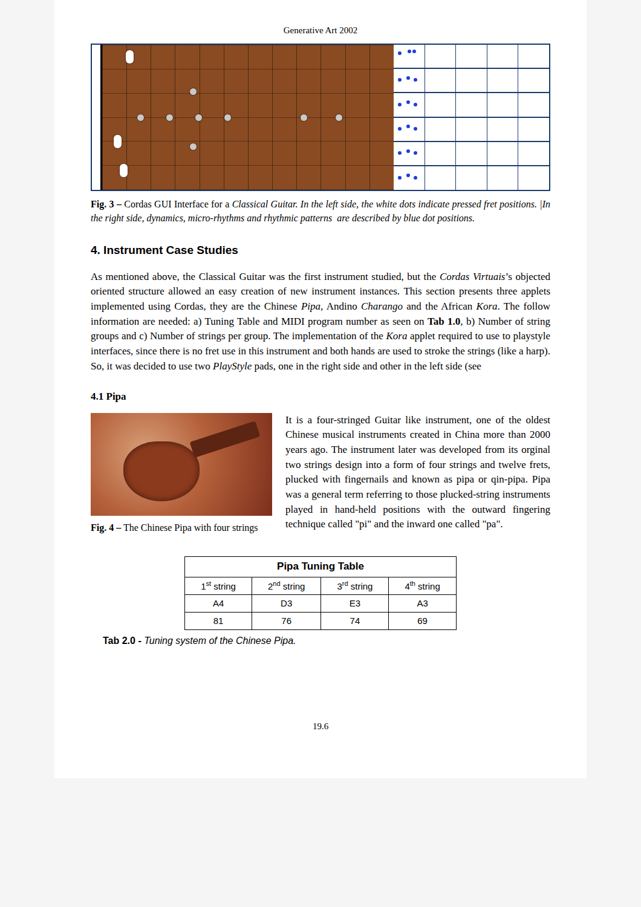Generative Art 2002
Fig. 3 – Cordas GUI Interface for a Classical Guitar. In the left side, the white dots indicate pressed fret positions. |In the right side, dynamics, micro-rhythms and rhythmic patterns are described by blue dot positions.
4. Instrument Case Studies
As mentioned above, the Classical Guitar was the first instrument studied, but the Cordas Virtuais’s objected oriented structure allowed an easy creation of new instrument instances. This section presents three applets implemented using Cordas, they are the Chinese Pipa, Andino Charango and the African Kora. The follow information are needed: a) Tuning Table and MIDI program number as seen on Tab 1.0, b) Number of string groups and c) Number of strings per group. The implementation of the Kora applet required to use to playstyle interfaces, since there is no fret use in this instrument and both hands are used to stroke the strings (like a harp). So, it was decided to use two PlayStyle pads, one in the right side and other in the left side (see
4.1 Pipa
Fig. 4 – The Chinese Pipa with four strings
It is a four-stringed Guitar like instrument, one of the oldest Chinese musical instruments created in China more than 2000 years ago. The instrument later was developed from its orginal two strings design into a form of four strings and twelve frets, plucked with fingernails and known as pipa or qin-pipa. Pipa was a general term referring to those plucked-string instruments played in hand-held positions with the outward fingering technique called "pi" and the inward one called "pa".
| Pipa Tuning Table |
| --- |
| 1 st string | 2 nd string | 3 rd string | 4 th string |
| A4 | D3 | E3 | A3 |
| 81 | 76 | 74 | 69 |
Tab 2.0 - Tuning system of the Chinese Pipa.
19.6